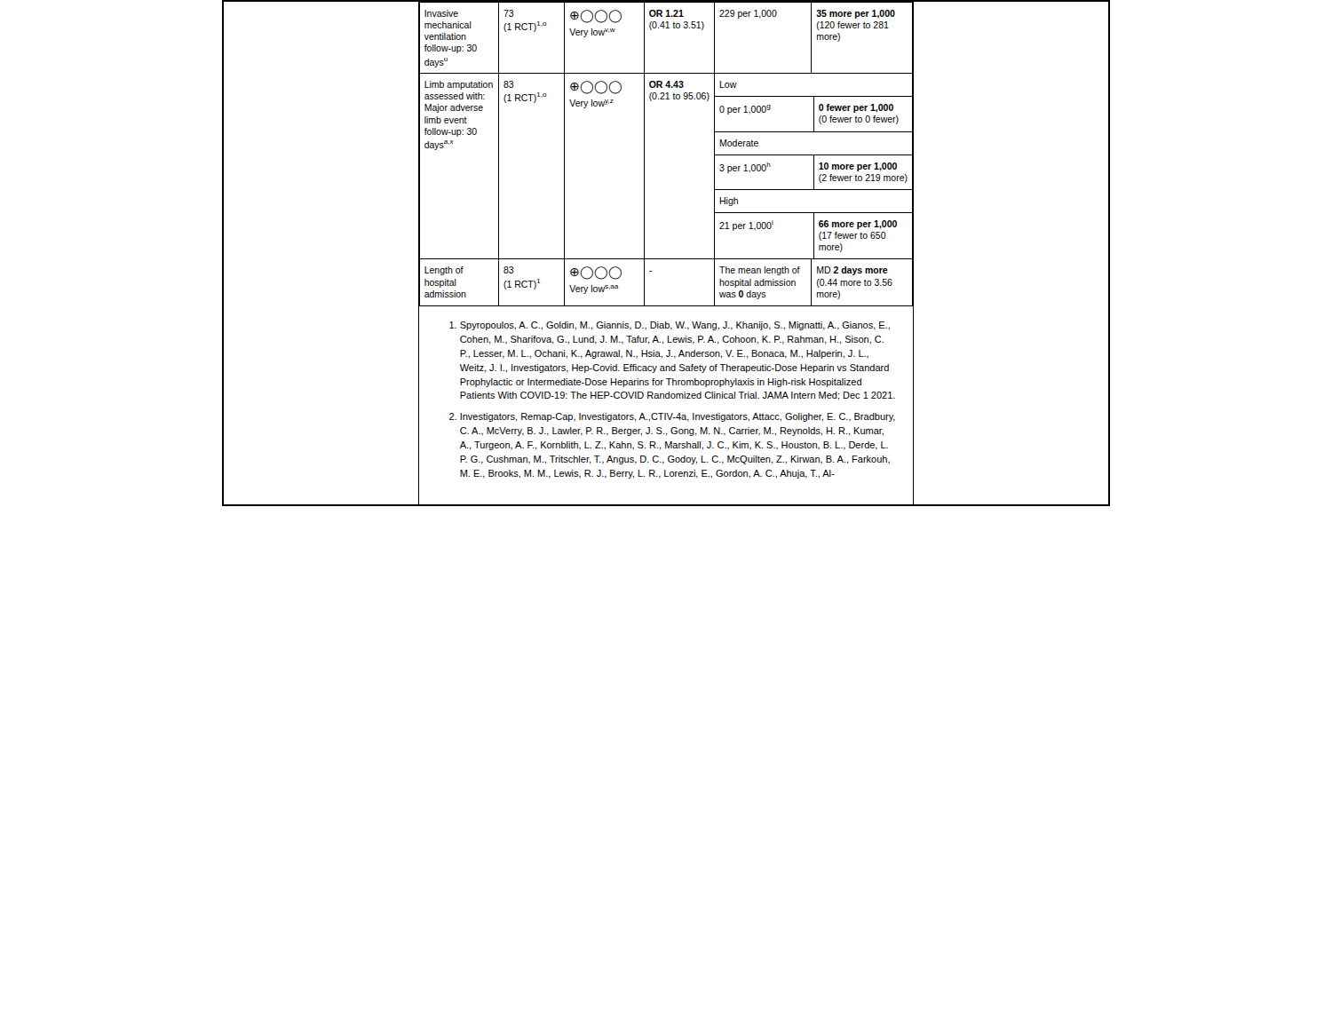| | / Invasive mechanical ventilation follow-up: 30 days u / 73 (1 RCT) 1,o / ⊕◯◯◯ Very low v,w / OR 1.21 (0.41 to 3.51) / 229 per 1,000 / 35 more per 1,000 (120 fewer to 281 more) / / Limb amputation assessed with: Major adverse limb event follow-up: 30 days a,x / 83 (1 RCT) 1,o / ⊕◯◯◯ Very low y,z / OR 4.43 (0.21 to 95.06) / / Low / / 0 per 1,000 g / 0 fewer per 1,000 (0 fewer to 0 fewer) / / Moderate / / 3 per 1,000 h / 10 more per 1,000 (2 fewer to 219 more) / / High / / 21 per 1,000 i / 66 more per 1,000 (17 fewer to 650 more) / / / Length of hospital admission / 83 (1 RCT) 1 / ⊕◯◯◯ Very low s,aa / - / The mean length of hospital admission was 0 days / MD 2 days more (0.44 more to 3.56 more) / Spyropoulos, A. C., Goldin, M., Giannis, D., Diab, W., Wang, J., Khanijo, S., Mignatti, A., Gianos, E., Cohen, M., Sharifova, G., Lund, J. M., Tafur, A., Lewis, P. A., Cohoon, K. P., Rahman, H., Sison, C. P., Lesser, M. L., Ochani, K., Agrawal, N., Hsia, J., Anderson, V. E., Bonaca, M., Halperin, J. L., Weitz, J. I., Investigators, Hep-Covid. Efficacy and Safety of Therapeutic-Dose Heparin vs Standard Prophylactic or Intermediate-Dose Heparins for Thromboprophylaxis in High-risk Hospitalized Patients With COVID-19: The HEP-COVID Randomized Clinical Trial. JAMA Intern Med; Dec 1 2021. Investigators, Remap-Cap, Investigators, A.,CTIV-4a, Investigators, Attacc, Goligher, E. C., Bradbury, C. A., McVerry, B. J., Lawler, P. R., Berger, J. S., Gong, M. N., Carrier, M., Reynolds, H. R., Kumar, A., Turgeon, A. F., Kornblith, L. Z., Kahn, S. R., Marshall, J. C., Kim, K. S., Houston, B. L., Derde, L. P. G., Cushman, M., Tritschler, T., Angus, D. C., Godoy, L. C., McQuilten, Z., Kirwan, B. A., Farkouh, M. E., Brooks, M. M., Lewis, R. J., Berry, L. R., Lorenzi, E., Gordon, A. C., Ahuja, T., Al- | |